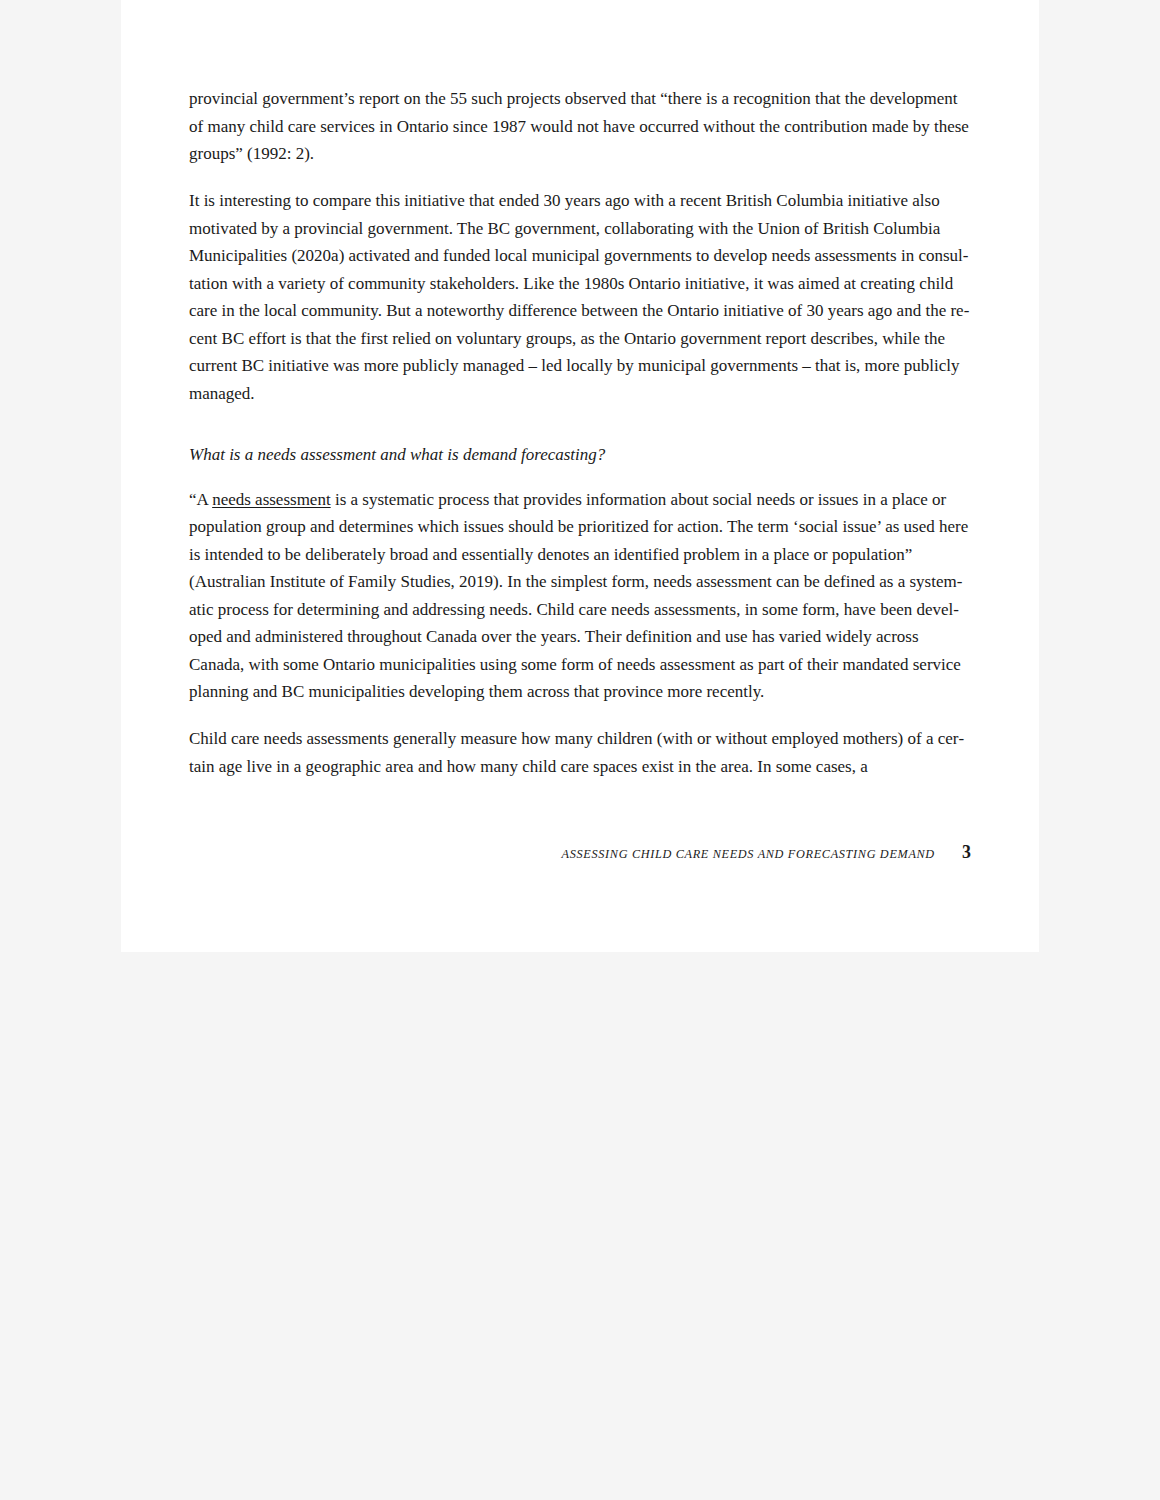provincial government’s report on the 55 such projects observed that “there is a recognition that the development of many child care services in Ontario since 1987 would not have occurred without the contribution made by these groups” (1992: 2).
It is interesting to compare this initiative that ended 30 years ago with a recent British Columbia initiative also motivated by a provincial government. The BC government, collaborating with the Union of British Columbia Municipalities (2020a) activated and funded local municipal governments to develop needs assessments in consultation with a variety of community stakeholders. Like the 1980s Ontario initiative, it was aimed at creating child care in the local community. But a noteworthy difference between the Ontario initiative of 30 years ago and the recent BC effort is that the first relied on voluntary groups, as the Ontario government report describes, while the current BC initiative was more publicly managed – led locally by municipal governments – that is, more publicly managed.
What is a needs assessment and what is demand forecasting?
“A needs assessment is a systematic process that provides information about social needs or issues in a place or population group and determines which issues should be prioritized for action. The term ‘social issue’ as used here is intended to be deliberately broad and essentially denotes an identified problem in a place or population” (Australian Institute of Family Studies, 2019). In the simplest form, needs assessment can be defined as a systematic process for determining and addressing needs. Child care needs assessments, in some form, have been developed and administered throughout Canada over the years. Their definition and use has varied widely across Canada, with some Ontario municipalities using some form of needs assessment as part of their mandated service planning and BC municipalities developing them across that province more recently.
Child care needs assessments generally measure how many children (with or without employed mothers) of a certain age live in a geographic area and how many child care spaces exist in the area. In some cases, a
Assessing Child Care Needs and Forecasting Demand 3